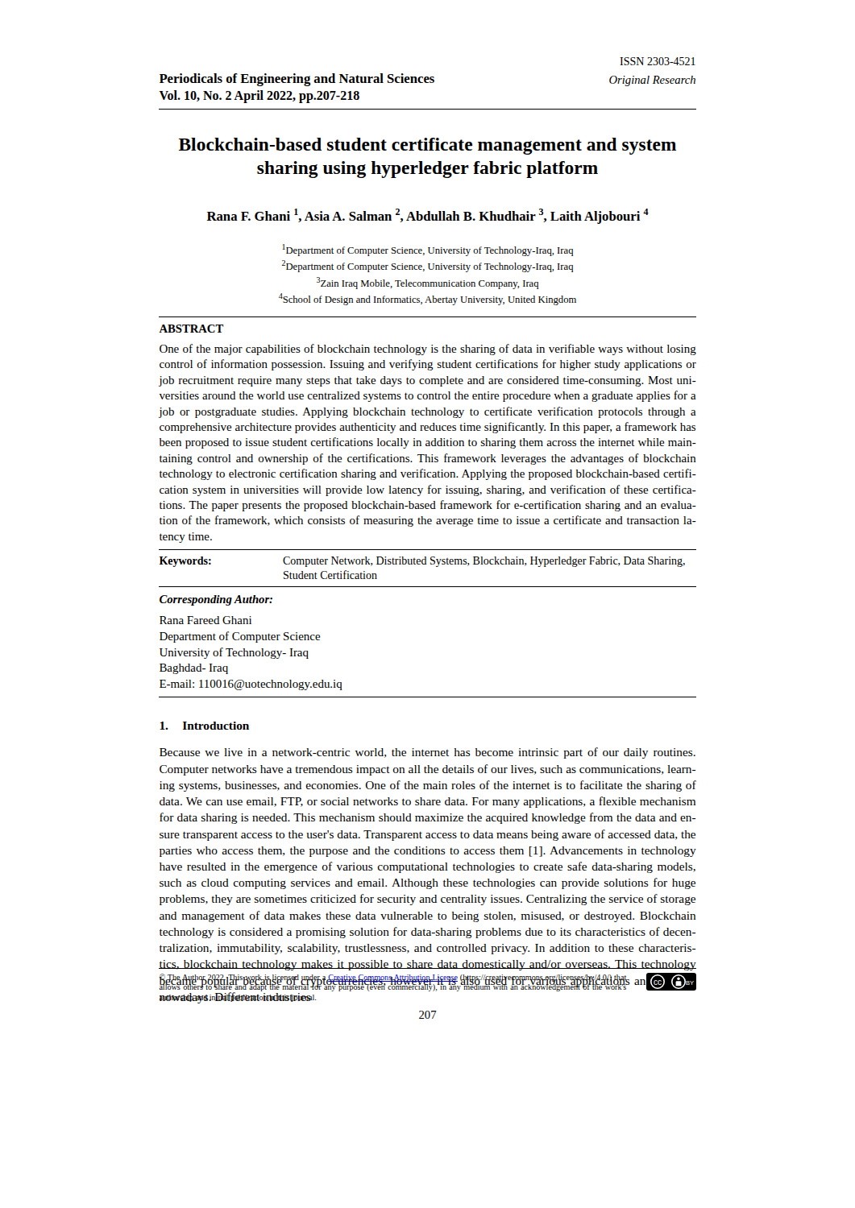ISSN 2303-4521
Periodicals of Engineering and Natural Sciences
Vol. 10, No. 2 April 2022, pp.207-218
Original Research
Blockchain-based student certificate management and system sharing using hyperledger fabric platform
Rana F. Ghani 1, Asia A. Salman 2, Abdullah B. Khudhair 3, Laith Aljobouri 4
1Department of Computer Science, University of Technology-Iraq, Iraq
2Department of Computer Science, University of Technology-Iraq, Iraq
3Zain Iraq Mobile, Telecommunication Company, Iraq
4School of Design and Informatics, Abertay University, United Kingdom
ABSTRACT
One of the major capabilities of blockchain technology is the sharing of data in verifiable ways without losing control of information possession. Issuing and verifying student certifications for higher study applications or job recruitment require many steps that take days to complete and are considered time-consuming. Most universities around the world use centralized systems to control the entire procedure when a graduate applies for a job or postgraduate studies. Applying blockchain technology to certificate verification protocols through a comprehensive architecture provides authenticity and reduces time significantly. In this paper, a framework has been proposed to issue student certifications locally in addition to sharing them across the internet while maintaining control and ownership of the certifications. This framework leverages the advantages of blockchain technology to electronic certification sharing and verification. Applying the proposed blockchain-based certification system in universities will provide low latency for issuing, sharing, and verification of these certifications. The paper presents the proposed blockchain-based framework for e-certification sharing and an evaluation of the framework, which consists of measuring the average time to issue a certificate and transaction latency time.
Keywords:
Computer Network, Distributed Systems, Blockchain, Hyperledger Fabric, Data Sharing, Student Certification
Corresponding Author:
Rana Fareed Ghani
Department of Computer Science
University of Technology- Iraq
Baghdad- Iraq
E-mail: 110016@uotechnology.edu.iq
1. Introduction
Because we live in a network-centric world, the internet has become intrinsic part of our daily routines. Computer networks have a tremendous impact on all the details of our lives, such as communications, learning systems, businesses, and economies. One of the main roles of the internet is to facilitate the sharing of data. We can use email, FTP, or social networks to share data. For many applications, a flexible mechanism for data sharing is needed. This mechanism should maximize the acquired knowledge from the data and ensure transparent access to the user's data. Transparent access to data means being aware of accessed data, the parties who access them, the purpose and the conditions to access them [1]. Advancements in technology have resulted in the emergence of various computational technologies to create safe data-sharing models, such as cloud computing services and email. Although these technologies can provide solutions for huge problems, they are sometimes criticized for security and centrality issues. Centralizing the service of storage and management of data makes these data vulnerable to being stolen, misused, or destroyed. Blockchain technology is considered a promising solution for data-sharing problems due to its characteristics of decentralization, immutability, scalability, trustlessness, and controlled privacy. In addition to these characteristics, blockchain technology makes it possible to share data domestically and/or overseas. This technology became popular because of cryptocurrencies, however it is also used for various applications and services nowadays. Different industries
© The Author 2022. This work is licensed under a Creative Commons Attribution License (https://creativecommons.org/licenses/by/4.0/) that allows others to share and adapt the material for any purpose (even commercially), in any medium with an acknowledgement of the work's authorship and initial publication in this journal.
cc BY
207